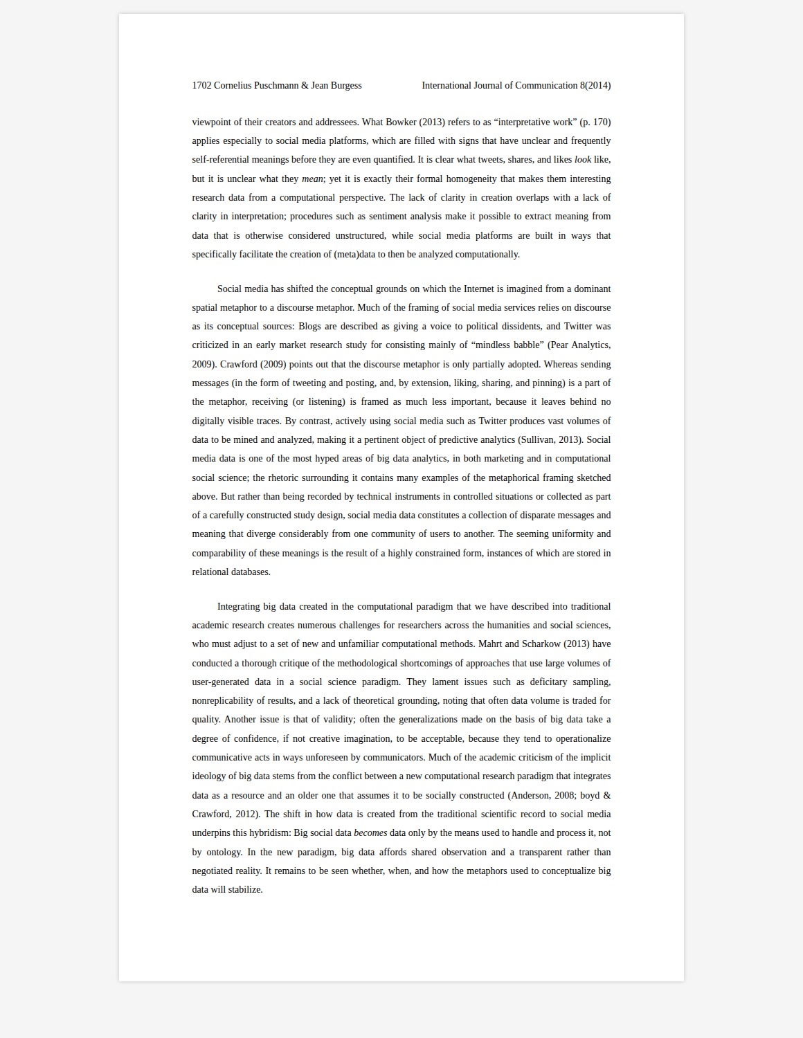1702 Cornelius Puschmann & Jean Burgess International Journal of Communication 8(2014)
viewpoint of their creators and addressees. What Bowker (2013) refers to as “interpretative work” (p. 170) applies especially to social media platforms, which are filled with signs that have unclear and frequently self-referential meanings before they are even quantified. It is clear what tweets, shares, and likes look like, but it is unclear what they mean; yet it is exactly their formal homogeneity that makes them interesting research data from a computational perspective. The lack of clarity in creation overlaps with a lack of clarity in interpretation; procedures such as sentiment analysis make it possible to extract meaning from data that is otherwise considered unstructured, while social media platforms are built in ways that specifically facilitate the creation of (meta)data to then be analyzed computationally.
Social media has shifted the conceptual grounds on which the Internet is imagined from a dominant spatial metaphor to a discourse metaphor. Much of the framing of social media services relies on discourse as its conceptual sources: Blogs are described as giving a voice to political dissidents, and Twitter was criticized in an early market research study for consisting mainly of “mindless babble” (Pear Analytics, 2009). Crawford (2009) points out that the discourse metaphor is only partially adopted. Whereas sending messages (in the form of tweeting and posting, and, by extension, liking, sharing, and pinning) is a part of the metaphor, receiving (or listening) is framed as much less important, because it leaves behind no digitally visible traces. By contrast, actively using social media such as Twitter produces vast volumes of data to be mined and analyzed, making it a pertinent object of predictive analytics (Sullivan, 2013). Social media data is one of the most hyped areas of big data analytics, in both marketing and in computational social science; the rhetoric surrounding it contains many examples of the metaphorical framing sketched above. But rather than being recorded by technical instruments in controlled situations or collected as part of a carefully constructed study design, social media data constitutes a collection of disparate messages and meaning that diverge considerably from one community of users to another. The seeming uniformity and comparability of these meanings is the result of a highly constrained form, instances of which are stored in relational databases.
Integrating big data created in the computational paradigm that we have described into traditional academic research creates numerous challenges for researchers across the humanities and social sciences, who must adjust to a set of new and unfamiliar computational methods. Mahrt and Scharkow (2013) have conducted a thorough critique of the methodological shortcomings of approaches that use large volumes of user-generated data in a social science paradigm. They lament issues such as deficitary sampling, nonreplicability of results, and a lack of theoretical grounding, noting that often data volume is traded for quality. Another issue is that of validity; often the generalizations made on the basis of big data take a degree of confidence, if not creative imagination, to be acceptable, because they tend to operationalize communicative acts in ways unforeseen by communicators. Much of the academic criticism of the implicit ideology of big data stems from the conflict between a new computational research paradigm that integrates data as a resource and an older one that assumes it to be socially constructed (Anderson, 2008; boyd & Crawford, 2012). The shift in how data is created from the traditional scientific record to social media underpins this hybridism: Big social data becomes data only by the means used to handle and process it, not by ontology. In the new paradigm, big data affords shared observation and a transparent rather than negotiated reality. It remains to be seen whether, when, and how the metaphors used to conceptualize big data will stabilize.